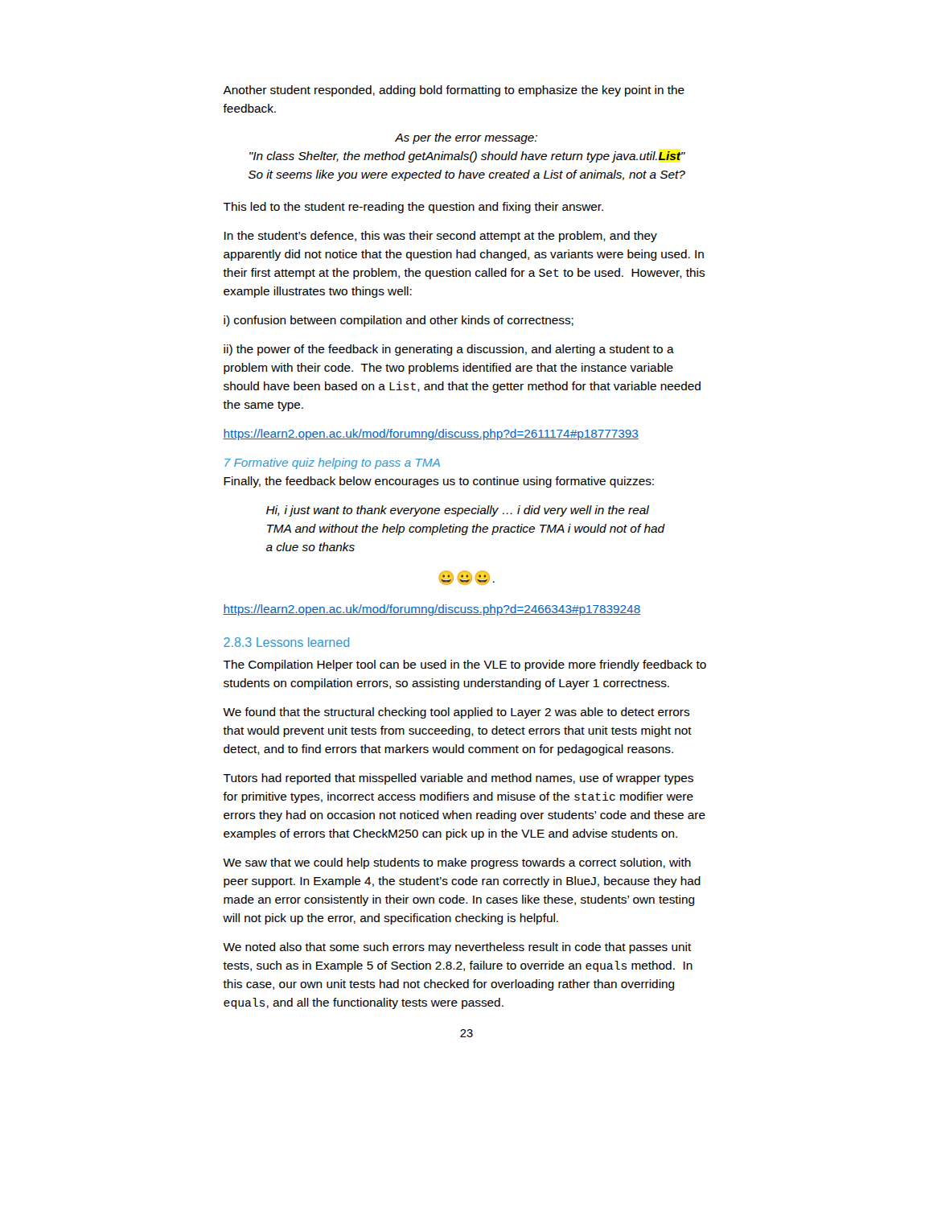Another student responded, adding bold formatting to emphasize the key point in the feedback.
As per the error message:
"In class Shelter, the method getAnimals() should have return type java.util.List"
So it seems like you were expected to have created a List of animals, not a Set?
This led to the student re-reading the question and fixing their answer.
In the student’s defence, this was their second attempt at the problem, and they apparently did not notice that the question had changed, as variants were being used. In their first attempt at the problem, the question called for a Set to be used. However, this example illustrates two things well:
i) confusion between compilation and other kinds of correctness;
ii) the power of the feedback in generating a discussion, and alerting a student to a problem with their code. The two problems identified are that the instance variable should have been based on a List, and that the getter method for that variable needed the same type.
https://learn2.open.ac.uk/mod/forumng/discuss.php?d=2611174#p18777393
7 Formative quiz helping to pass a TMA
Finally, the feedback below encourages us to continue using formative quizzes:
Hi, i just want to thank everyone especially … i did very well in the real TMA and without the help completing the practice TMA i would not of had a clue so thanks
😀😀😀.
https://learn2.open.ac.uk/mod/forumng/discuss.php?d=2466343#p17839248
2.8.3 Lessons learned
The Compilation Helper tool can be used in the VLE to provide more friendly feedback to students on compilation errors, so assisting understanding of Layer 1 correctness.
We found that the structural checking tool applied to Layer 2 was able to detect errors that would prevent unit tests from succeeding, to detect errors that unit tests might not detect, and to find errors that markers would comment on for pedagogical reasons.
Tutors had reported that misspelled variable and method names, use of wrapper types for primitive types, incorrect access modifiers and misuse of the static modifier were errors they had on occasion not noticed when reading over students’ code and these are examples of errors that CheckM250 can pick up in the VLE and advise students on.
We saw that we could help students to make progress towards a correct solution, with peer support. In Example 4, the student’s code ran correctly in BlueJ, because they had made an error consistently in their own code. In cases like these, students’ own testing will not pick up the error, and specification checking is helpful.
We noted also that some such errors may nevertheless result in code that passes unit tests, such as in Example 5 of Section 2.8.2, failure to override an equals method. In this case, our own unit tests had not checked for overloading rather than overriding equals, and all the functionality tests were passed.
23